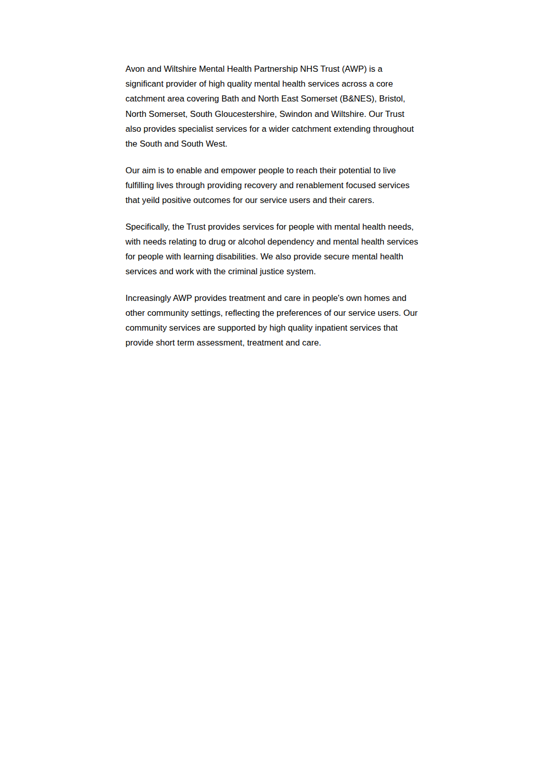Avon and Wiltshire Mental Health Partnership NHS Trust (AWP) is a significant provider of high quality mental health services across a core catchment area covering Bath and North East Somerset (B&NES), Bristol, North Somerset, South Gloucestershire, Swindon and Wiltshire. Our Trust also provides specialist services for a wider catchment extending throughout the South and South West.
Our aim is to enable and empower people to reach their potential to live fulfilling lives through providing recovery and renablement focused services that yeild positive outcomes for our service users and their carers.
Specifically, the Trust provides services for people with mental health needs, with needs relating to drug or alcohol dependency and mental health services for people with learning disabilities. We also provide secure mental health services and work with the criminal justice system.
Increasingly AWP provides treatment and care in people's own homes and other community settings, reflecting the preferences of our service users. Our community services are supported by high quality inpatient services that provide short term assessment, treatment and care.